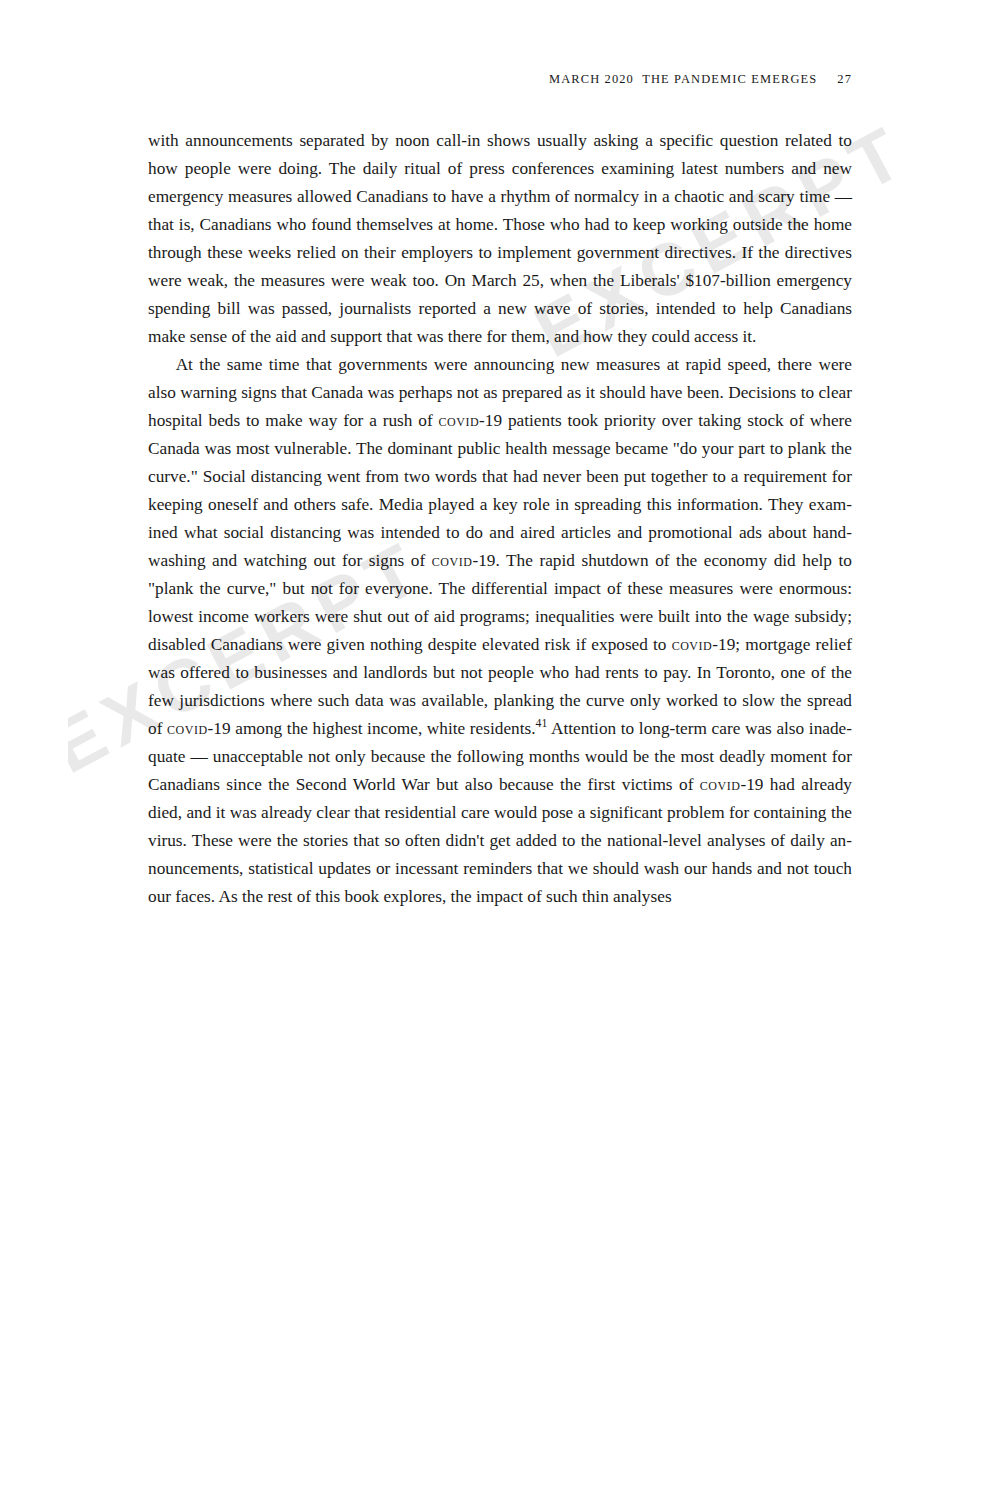MARCH 2020 THE PANDEMIC EMERGES27
with announcements separated by noon call-in shows usually asking a specific question related to how people were doing. The daily ritual of press conferences examining latest numbers and new emergency measures allowed Canadians to have a rhythm of normalcy in a chaotic and scary time — that is, Canadians who found themselves at home. Those who had to keep working outside the home through these weeks relied on their employers to implement government directives. If the directives were weak, the measures were weak too. On March 25, when the Liberals' $107-billion emergency spending bill was passed, journalists reported a new wave of stories, intended to help Canadians make sense of the aid and support that was there for them, and how they could access it.
At the same time that governments were announcing new measures at rapid speed, there were also warning signs that Canada was perhaps not as prepared as it should have been. Decisions to clear hospital beds to make way for a rush of covid-19 patients took priority over taking stock of where Canada was most vulnerable. The dominant public health message became "do your part to plank the curve." Social distancing went from two words that had never been put together to a requirement for keeping oneself and others safe. Media played a key role in spreading this information. They examined what social distancing was intended to do and aired articles and promotional ads about handwashing and watching out for signs of covid-19. The rapid shutdown of the economy did help to "plank the curve," but not for everyone. The differential impact of these measures were enormous: lowest income workers were shut out of aid programs; inequalities were built into the wage subsidy; disabled Canadians were given nothing despite elevated risk if exposed to covid-19; mortgage relief was offered to businesses and landlords but not people who had rents to pay. In Toronto, one of the few jurisdictions where such data was available, planking the curve only worked to slow the spread of covid-19 among the highest income, white residents.41 Attention to long-term care was also inadequate — unacceptable not only because the following months would be the most deadly moment for Canadians since the Second World War but also because the first victims of covid-19 had already died, and it was already clear that residential care would pose a significant problem for containing the virus. These were the stories that so often didn't get added to the national-level analyses of daily announcements, statistical updates or incessant reminders that we should wash our hands and not touch our faces. As the rest of this book explores, the impact of such thin analyses
EXCERPT EXCERPT